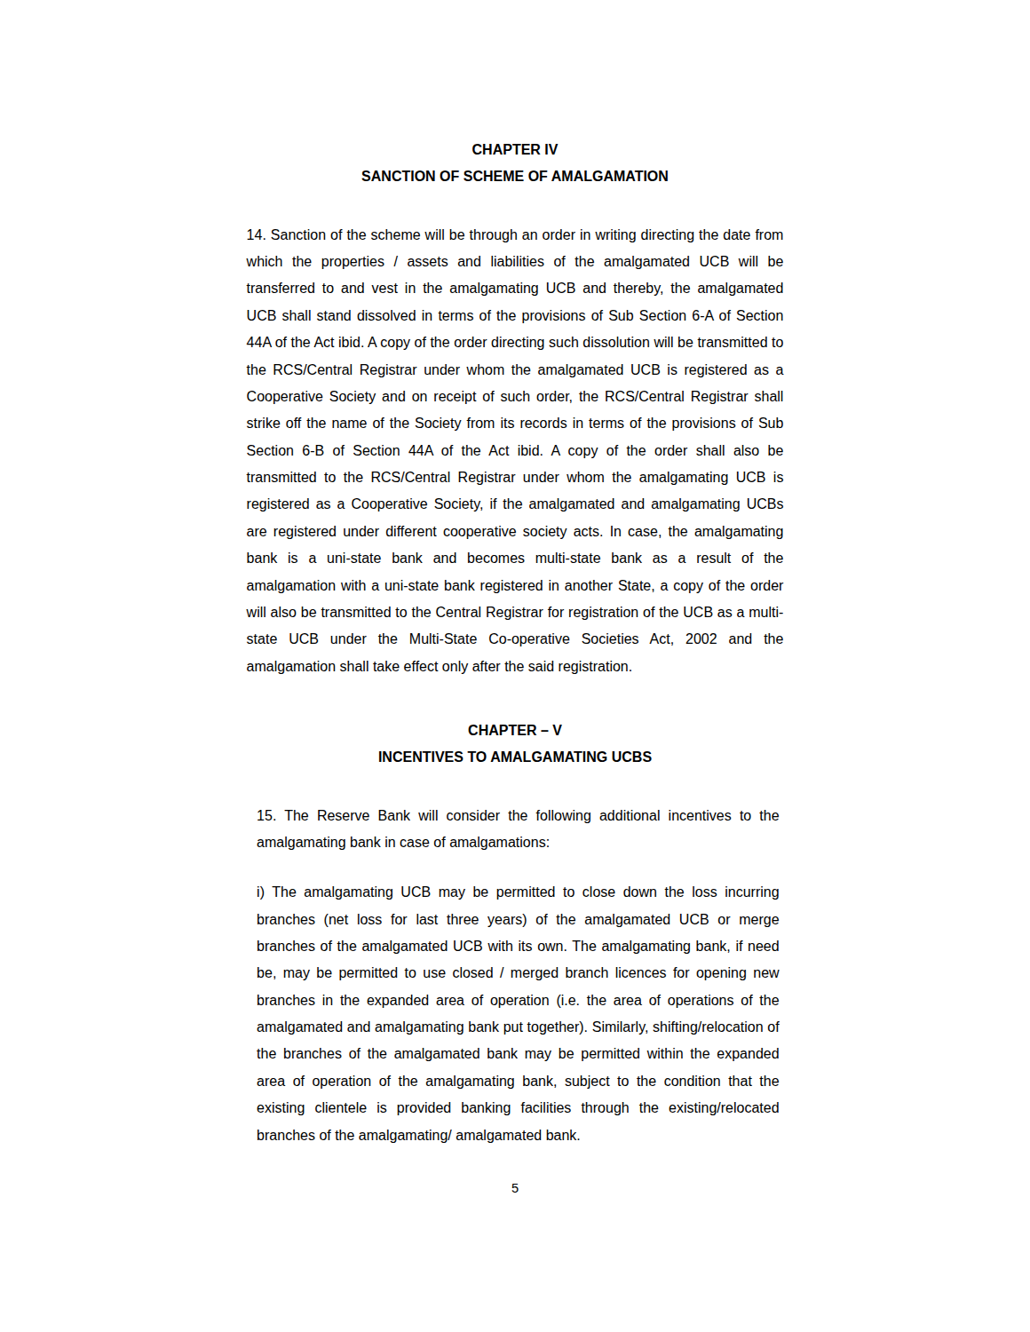CHAPTER IV
SANCTION OF SCHEME OF AMALGAMATION
14. Sanction of the scheme will be through an order in writing directing the date from which the properties / assets and liabilities of the amalgamated UCB will be transferred to and vest in the amalgamating UCB and thereby, the amalgamated UCB shall stand dissolved in terms of the provisions of Sub Section 6-A of Section 44A of the Act ibid. A copy of the order directing such dissolution will be transmitted to the RCS/Central Registrar under whom the amalgamated UCB is registered as a Cooperative Society and on receipt of such order, the RCS/Central Registrar shall strike off the name of the Society from its records in terms of the provisions of Sub Section 6-B of Section 44A of the Act ibid. A copy of the order shall also be transmitted to the RCS/Central Registrar under whom the amalgamating UCB is registered as a Cooperative Society, if the amalgamated and amalgamating UCBs are registered under different cooperative society acts. In case, the amalgamating bank is a uni-state bank and becomes multi-state bank as a result of the amalgamation with a uni-state bank registered in another State, a copy of the order will also be transmitted to the Central Registrar for registration of the UCB as a multi-state UCB under the Multi-State Co-operative Societies Act, 2002 and the amalgamation shall take effect only after the said registration.
CHAPTER – V
INCENTIVES TO AMALGAMATING UCBS
15. The Reserve Bank will consider the following additional incentives to the amalgamating bank in case of amalgamations:
i) The amalgamating UCB may be permitted to close down the loss incurring branches (net loss for last three years) of the amalgamated UCB or merge branches of the amalgamated UCB with its own. The amalgamating bank, if need be, may be permitted to use closed / merged branch licences for opening new branches in the expanded area of operation (i.e. the area of operations of the amalgamated and amalgamating bank put together). Similarly, shifting/relocation of the branches of the amalgamated bank may be permitted within the expanded area of operation of the amalgamating bank, subject to the condition that the existing clientele is provided banking facilities through the existing/relocated branches of the amalgamating/ amalgamated bank.
5